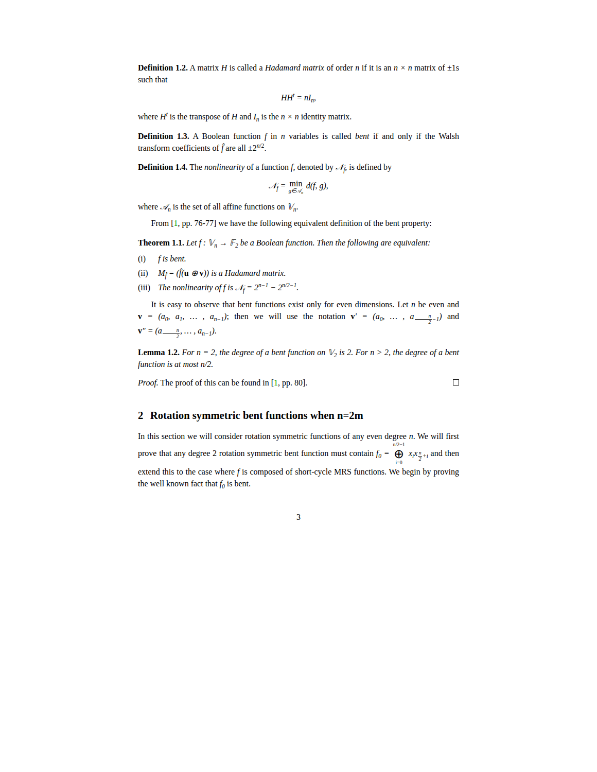Definition 1.2. A matrix H is called a Hadamard matrix of order n if it is an n × n matrix of ±1s such that
HHt = nIn,
where Ht is the transpose of H and In is the n × n identity matrix.
Definition 1.3. A Boolean function f in n variables is called bent if and only if the Walsh transform coefficients of f̂ are all ±2n/2.
Definition 1.4. The nonlinearity of a function f, denoted by 𝒩f, is defined by
𝒩f = min g∈𝒜n d(f, g),
where 𝒜n is the set of all affine functions on 𝕍n.
From [1, pp. 76-77] we have the following equivalent definition of the bent property:
Theorem 1.1. Let f : 𝕍n → 𝔽2 be a Boolean function. Then the following are equivalent:
(i) f is bent.
(ii) Mf̂ = (f̂(u ⊕ v)) is a Hadamard matrix.
(iii) The nonlinearity of f is 𝒩f = 2n−1 − 2n/2−1.
It is easy to observe that bent functions exist only for even dimensions. Let n be even and v = (a0, a1, … , an−1); then we will use the notation v′ = (a0, … , an 2−1) and v″ = (an 2, … , an−1).
Lemma 1.2. For n = 2, the degree of a bent function on 𝕍2 is 2. For n > 2, the degree of a bent function is at most n/2.
Proof. The proof of this can be found in [1, pp. 80].
2 Rotation symmetric bent functions when n=2m
In this section we will consider rotation symmetric functions of any even degree n. We will first prove that any degree 2 rotation symmetric bent function must contain f0 = n/2−1⊕i=0 xixn 2+i and then extend this to the case where f is composed of short-cycle MRS functions. We begin by proving the well known fact that f0 is bent.
3